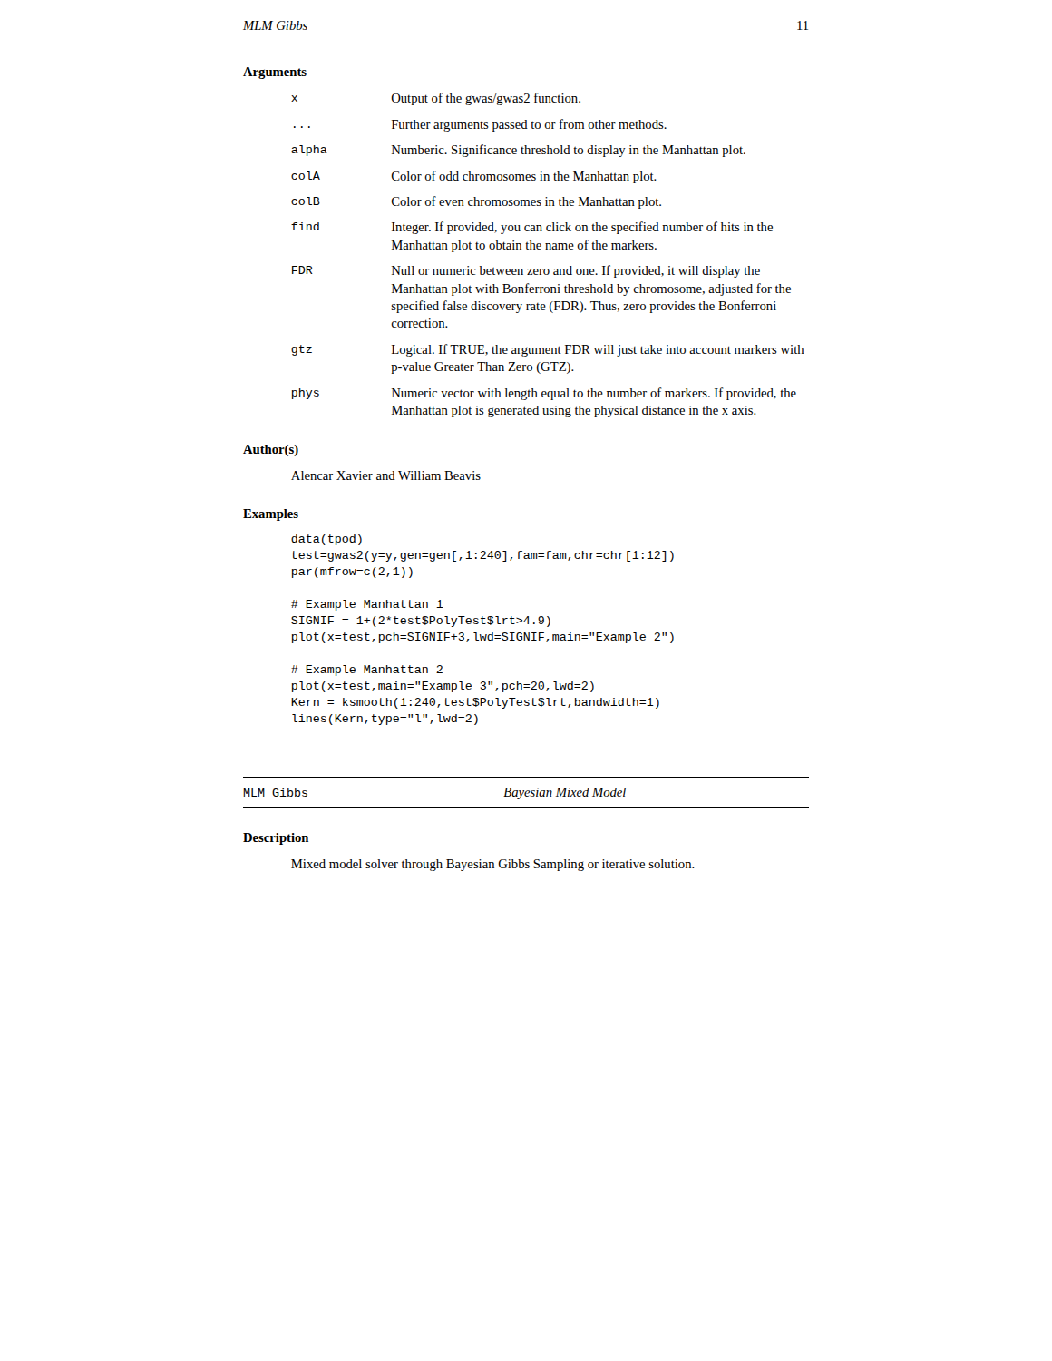MLM Gibbs 11
Arguments
x
Output of the gwas/gwas2 function.
...
Further arguments passed to or from other methods.
alpha
Numberic. Significance threshold to display in the Manhattan plot.
colA
Color of odd chromosomes in the Manhattan plot.
colB
Color of even chromosomes in the Manhattan plot.
find
Integer. If provided, you can click on the specified number of hits in the Manhattan plot to obtain the name of the markers.
FDR
Null or numeric between zero and one. If provided, it will display the Manhattan plot with Bonferroni threshold by chromosome, adjusted for the specified false discovery rate (FDR). Thus, zero provides the Bonferroni correction.
gtz
Logical. If TRUE, the argument FDR will just take into account markers with p-value Greater Than Zero (GTZ).
phys
Numeric vector with length equal to the number of markers. If provided, the Manhattan plot is generated using the physical distance in the x axis.
Author(s)
Alencar Xavier and William Beavis
Examples
data(tpod)
test=gwas2(y=y,gen=gen[,1:240],fam=fam,chr=chr[1:12])
par(mfrow=c(2,1))

# Example Manhattan 1
SIGNIF = 1+(2*test$PolyTest$lrt>4.9)
plot(x=test,pch=SIGNIF+3,lwd=SIGNIF,main="Example 2")

# Example Manhattan 2
plot(x=test,main="Example 3",pch=20,lwd=2)
Kern = ksmooth(1:240,test$PolyTest$lrt,bandwidth=1)
lines(Kern,type="l",lwd=2)
MLM Gibbs Bayesian Mixed Model
Description
Mixed model solver through Bayesian Gibbs Sampling or iterative solution.